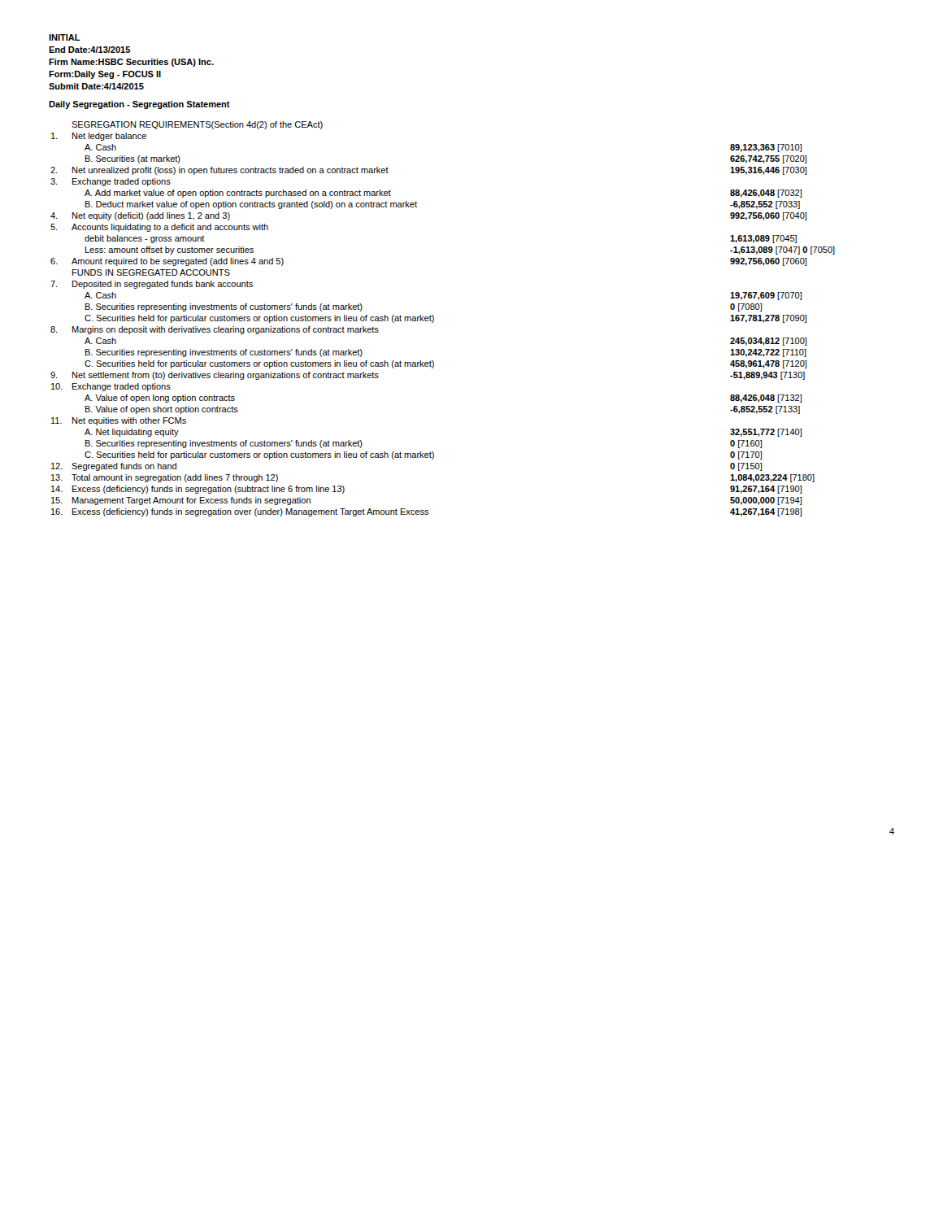INITIAL
End Date:4/13/2015
Firm Name:HSBC Securities (USA) Inc.
Form:Daily Seg - FOCUS II
Submit Date:4/14/2015
Daily Segregation - Segregation Statement
| | SEGREGATION REQUIREMENTS(Section 4d(2) of the CEAct) | |
| 1. | Net ledger balance | |
| | A. Cash | 89,123,363 [7010] |
| | B. Securities (at market) | 626,742,755 [7020] |
| 2. | Net unrealized profit (loss) in open futures contracts traded on a contract market | 195,316,446 [7030] |
| 3. | Exchange traded options | |
| | A. Add market value of open option contracts purchased on a contract market | 88,426,048 [7032] |
| | B. Deduct market value of open option contracts granted (sold) on a contract market | -6,852,552 [7033] |
| 4. | Net equity (deficit) (add lines 1, 2 and 3) | 992,756,060 [7040] |
| 5. | Accounts liquidating to a deficit and accounts with | |
| | debit balances - gross amount | 1,613,089 [7045] |
| | Less: amount offset by customer securities | -1,613,089 [7047] 0 [7050] |
| 6. | Amount required to be segregated (add lines 4 and 5) | 992,756,060 [7060] |
| | FUNDS IN SEGREGATED ACCOUNTS | |
| 7. | Deposited in segregated funds bank accounts | |
| | A. Cash | 19,767,609 [7070] |
| | B. Securities representing investments of customers' funds (at market) | 0 [7080] |
| | C. Securities held for particular customers or option customers in lieu of cash (at market) | 167,781,278 [7090] |
| 8. | Margins on deposit with derivatives clearing organizations of contract markets | |
| | A. Cash | 245,034,812 [7100] |
| | B. Securities representing investments of customers' funds (at market) | 130,242,722 [7110] |
| | C. Securities held for particular customers or option customers in lieu of cash (at market) | 458,961,478 [7120] |
| 9. | Net settlement from (to) derivatives clearing organizations of contract markets | -51,889,943 [7130] |
| 10. | Exchange traded options | |
| | A. Value of open long option contracts | 88,426,048 [7132] |
| | B. Value of open short option contracts | -6,852,552 [7133] |
| 11. | Net equities with other FCMs | |
| | A. Net liquidating equity | 32,551,772 [7140] |
| | B. Securities representing investments of customers' funds (at market) | 0 [7160] |
| | C. Securities held for particular customers or option customers in lieu of cash (at market) | 0 [7170] |
| 12. | Segregated funds on hand | 0 [7150] |
| 13. | Total amount in segregation (add lines 7 through 12) | 1,084,023,224 [7180] |
| 14. | Excess (deficiency) funds in segregation (subtract line 6 from line 13) | 91,267,164 [7190] |
| 15. | Management Target Amount for Excess funds in segregation | 50,000,000 [7194] |
| 16. | Excess (deficiency) funds in segregation over (under) Management Target Amount Excess | 41,267,164 [7198] |
4